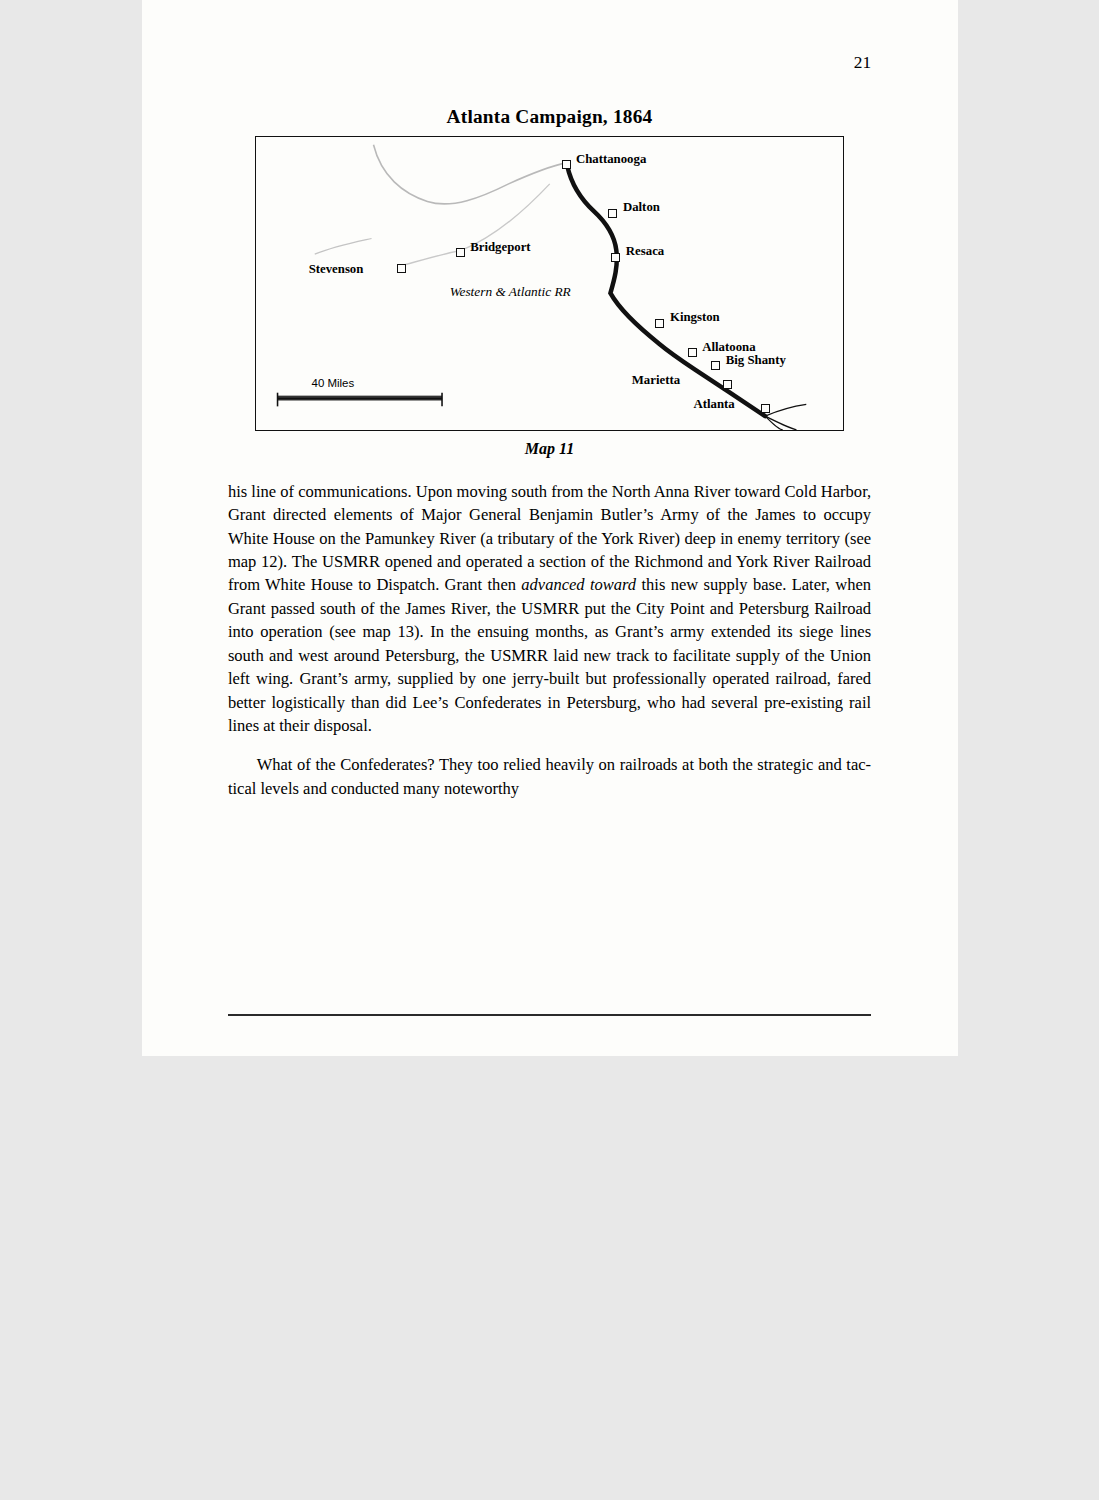21
Atlanta Campaign, 1864
Chattanooga
Bridgeport
Stevenson
Dalton
Resaca
Kingston
Allatoona
Big Shanty
Marietta
Atlanta
Western & Atlantic RR
40 Miles
Map 11
his line of communications. Upon moving south from the North Anna River toward Cold Harbor, Grant directed elements of Major General Benjamin Butler’s Army of the James to occupy White House on the Pamunkey River (a tributary of the York River) deep in enemy territory (see map 12). The USMRR opened and operated a section of the Richmond and York River Railroad from White House to Dispatch. Grant then advanced toward this new supply base. Later, when Grant passed south of the James River, the USMRR put the City Point and Petersburg Railroad into operation (see map 13). In the ensuing months, as Grant’s army extended its siege lines south and west around Petersburg, the USMRR laid new track to facilitate supply of the Union left wing. Grant’s army, supplied by one jerry-built but professionally operated railroad, fared better logistically than did Lee’s Confederates in Petersburg, who had several pre-existing rail lines at their disposal.
What of the Confederates? They too relied heavily on railroads at both the strategic and tactical levels and conducted many noteworthy